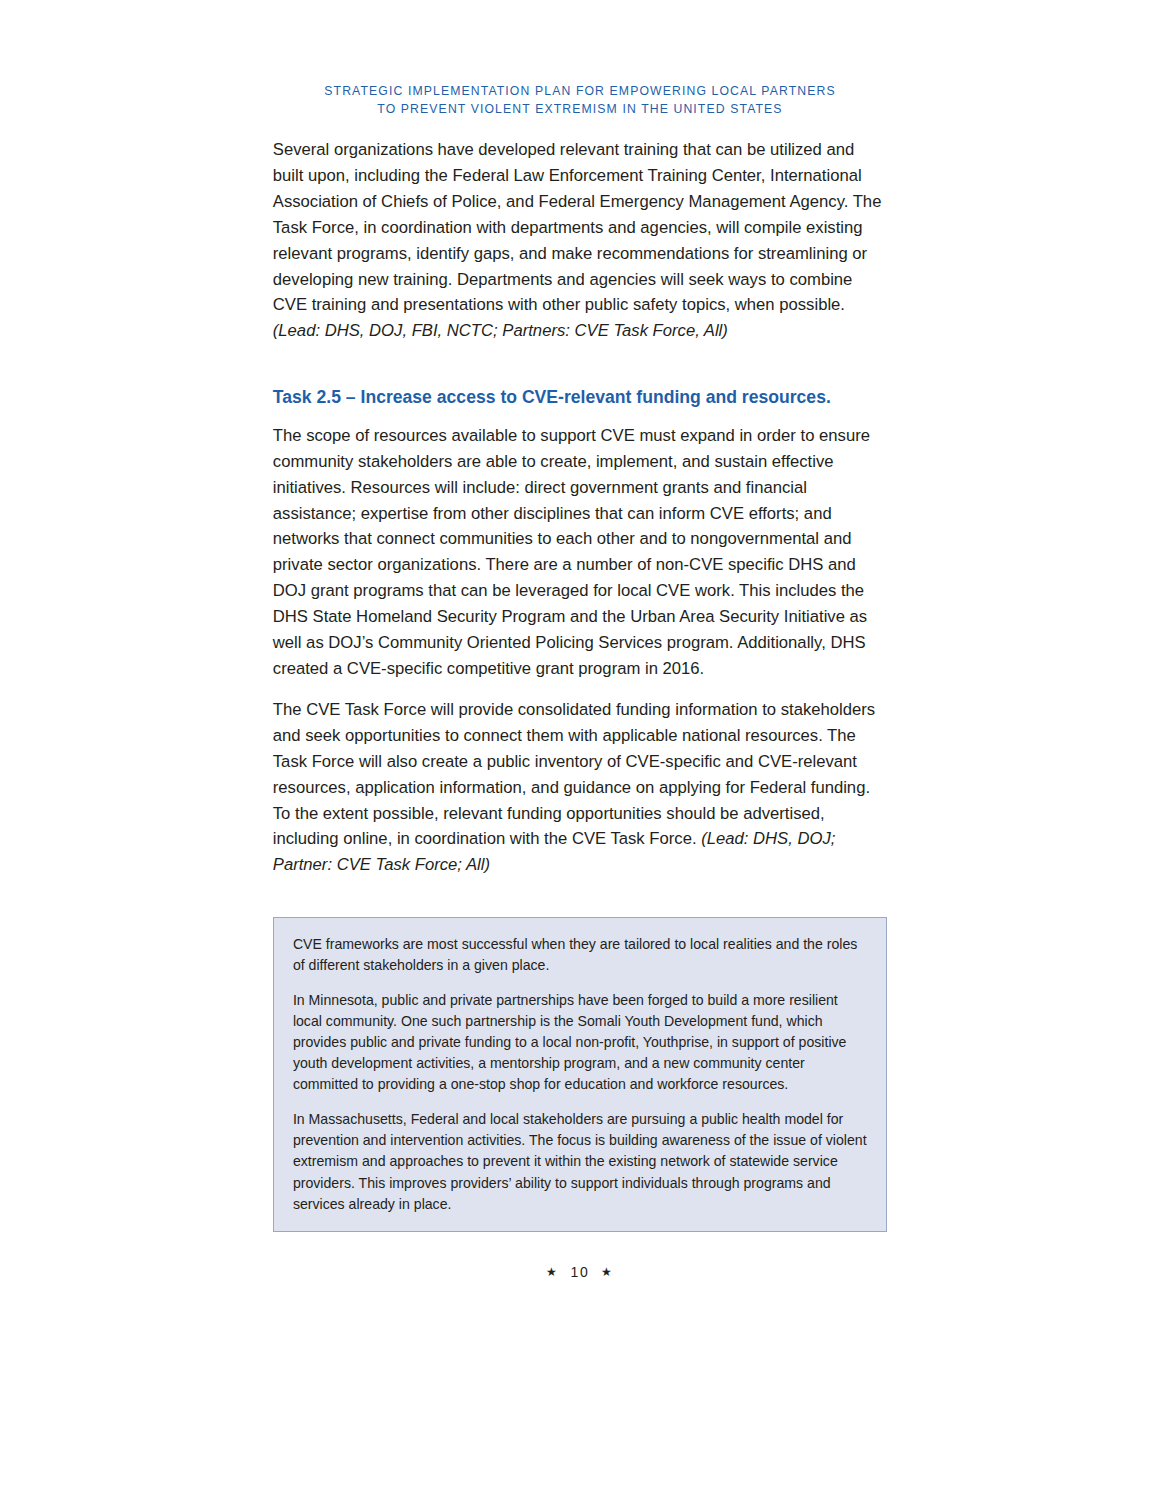STRATEGIC IMPLEMENTATION PLAN FOR EMPOWERING LOCAL PARTNERS TO PREVENT VIOLENT EXTREMISM IN THE UNITED STATES
Several organizations have developed relevant training that can be utilized and built upon, including the Federal Law Enforcement Training Center, International Association of Chiefs of Police, and Federal Emergency Management Agency. The Task Force, in coordination with departments and agencies, will compile existing relevant programs, identify gaps, and make recommendations for streamlining or developing new training. Departments and agencies will seek ways to combine CVE training and presentations with other public safety topics, when possible. (Lead: DHS, DOJ, FBI, NCTC; Partners: CVE Task Force, All)
Task 2.5 – Increase access to CVE-relevant funding and resources.
The scope of resources available to support CVE must expand in order to ensure community stakeholders are able to create, implement, and sustain effective initiatives. Resources will include: direct government grants and financial assistance; expertise from other disciplines that can inform CVE efforts; and networks that connect communities to each other and to nongovernmental and private sector organizations. There are a number of non-CVE specific DHS and DOJ grant programs that can be leveraged for local CVE work. This includes the DHS State Homeland Security Program and the Urban Area Security Initiative as well as DOJ’s Community Oriented Policing Services program. Additionally, DHS created a CVE-specific competitive grant program in 2016.
The CVE Task Force will provide consolidated funding information to stakeholders and seek opportunities to connect them with applicable national resources. The Task Force will also create a public inventory of CVE-specific and CVE-relevant resources, application information, and guidance on applying for Federal funding. To the extent possible, relevant funding opportunities should be advertised, including online, in coordination with the CVE Task Force. (Lead: DHS, DOJ; Partner: CVE Task Force; All)
CVE frameworks are most successful when they are tailored to local realities and the roles of different stakeholders in a given place.
In Minnesota, public and private partnerships have been forged to build a more resilient local community. One such partnership is the Somali Youth Development fund, which provides public and private funding to a local non-profit, Youthprise, in support of positive youth development activities, a mentorship program, and a new community center committed to providing a one-stop shop for education and workforce resources.
In Massachusetts, Federal and local stakeholders are pursuing a public health model for prevention and intervention activities. The focus is building awareness of the issue of violent extremism and approaches to prevent it within the existing network of statewide service providers. This improves providers’ ability to support individuals through programs and services already in place.
★10★